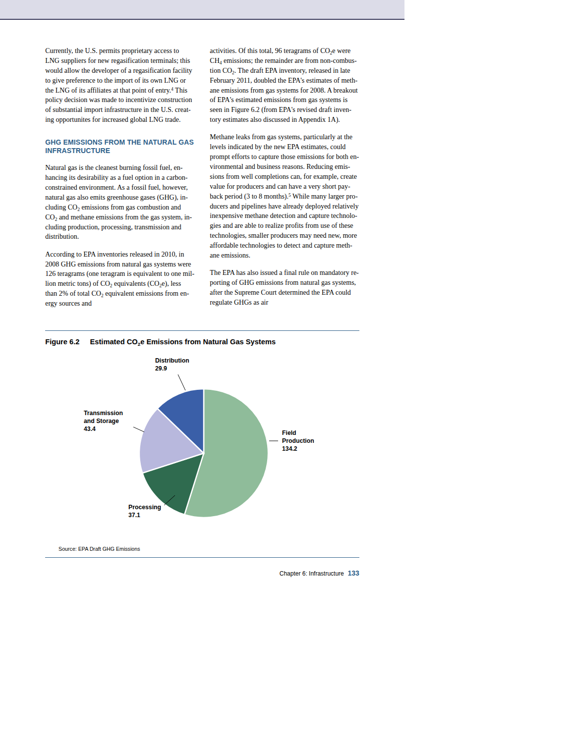Currently, the U.S. permits proprietary access to LNG suppliers for new regasification terminals; this would allow the developer of a regasification facility to give preference to the import of its own LNG or the LNG of its affiliates at that point of entry.4 This policy decision was made to incentivize construction of substantial import infrastructure in the U.S. creating opportunites for increased global LNG trade.
GHG Emissions from the Natural Gas Infrastructure
Natural gas is the cleanest burning fossil fuel, enhancing its desirability as a fuel option in a carbon-constrained environment. As a fossil fuel, however, natural gas also emits greenhouse gases (GHG), including CO2 emissions from gas combustion and CO2 and methane emissions from the gas system, including production, processing, transmission and distribution.
According to EPA inventories released in 2010, in 2008 GHG emissions from natural gas systems were 126 teragrams (one teragram is equivalent to one million metric tons) of CO2 equivalents (CO2e), less than 2% of total CO2 equivalent emissions from energy sources and
activities. Of this total, 96 teragrams of CO2e were CH4 emissions; the remainder are from non-combustion CO2. The draft EPA inventory, released in late February 2011, doubled the EPA's estimates of methane emissions from gas systems for 2008. A breakout of EPA's estimated emissions from gas systems is seen in Figure 6.2 (from EPA's revised draft inventory estimates also discussed in Appendix 1A).
Methane leaks from gas systems, particularly at the levels indicated by the new EPA estimates, could prompt efforts to capture those emissions for both environmental and business reasons. Reducing emissions from well completions can, for example, create value for producers and can have a very short payback period (3 to 8 months).5 While many larger producers and pipelines have already deployed relatively inexpensive methane detection and capture technologies and are able to realize profits from use of these technologies, smaller producers may need new, more affordable technologies to detect and capture methane emissions.
The EPA has also issued a final rule on mandatory reporting of GHG emissions from natural gas systems, after the Supreme Court determined the EPA could regulate GHGs as air
Figure 6.2 Estimated CO2e Emissions from Natural Gas Systems
Distribution 29.9 Transmission and Storage 43.4 Field Production 134.2 Processing 37.1
Source: EPA Draft GHG Emissions
Chapter 6: Infrastructure 133